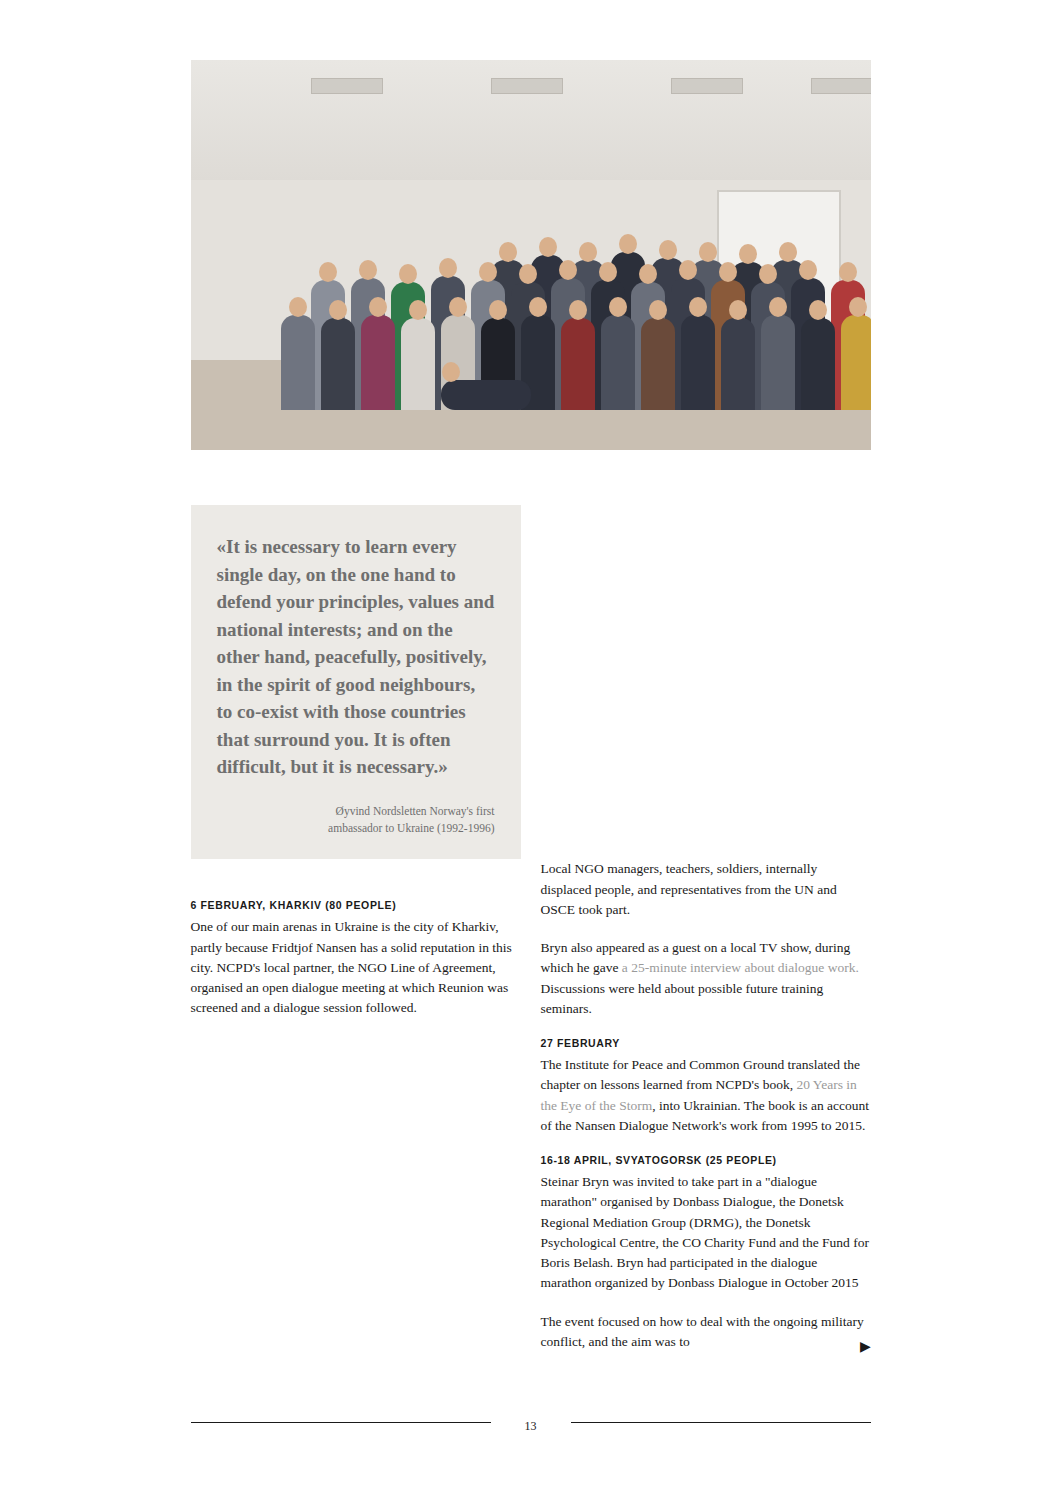«It is necessary to learn every single day, on the one hand to defend your principles, values and national interests; and on the other hand, peacefully, positively, in the spirit of good neighbours, to co-exist with those countries that surround you. It is often difficult, but it is necessary.»
Øyvind Nordsletten Norway's first
ambassador to Ukraine (1992-1996)
Local NGO managers, teachers, soldiers, internally displaced people, and representatives from the UN and OSCE took part.
Bryn also appeared as a guest on a local TV show, during which he gave a 25-minute interview about dialogue work. Discussions were held about possible future training seminars.
27 FEBRUARY
The Institute for Peace and Common Ground translated the chapter on lessons learned from NCPD's book, 20 Years in the Eye of the Storm, into Ukrainian. The book is an account of the Nansen Dialogue Network's work from 1995 to 2015.
16-18 APRIL, SVYATOGORSK (25 PEOPLE)
Steinar Bryn was invited to take part in a "dialogue marathon" organised by Donbass Dialogue, the Donetsk Regional Mediation Group (DRMG), the Donetsk Psychological Centre, the CO Charity Fund and the Fund for Boris Belash. Bryn had participated in the dialogue marathon organized by Donbass Dialogue in October 2015
The event focused on how to deal with the ongoing military conflict, and the aim was to ▶
6 FEBRUARY, KHARKIV (80 PEOPLE)
One of our main arenas in Ukraine is the city of Kharkiv, partly because Fridtjof Nansen has a solid reputation in this city. NCPD's local partner, the NGO Line of Agreement, organised an open dialogue meeting at which Reunion was screened and a dialogue session followed.
13